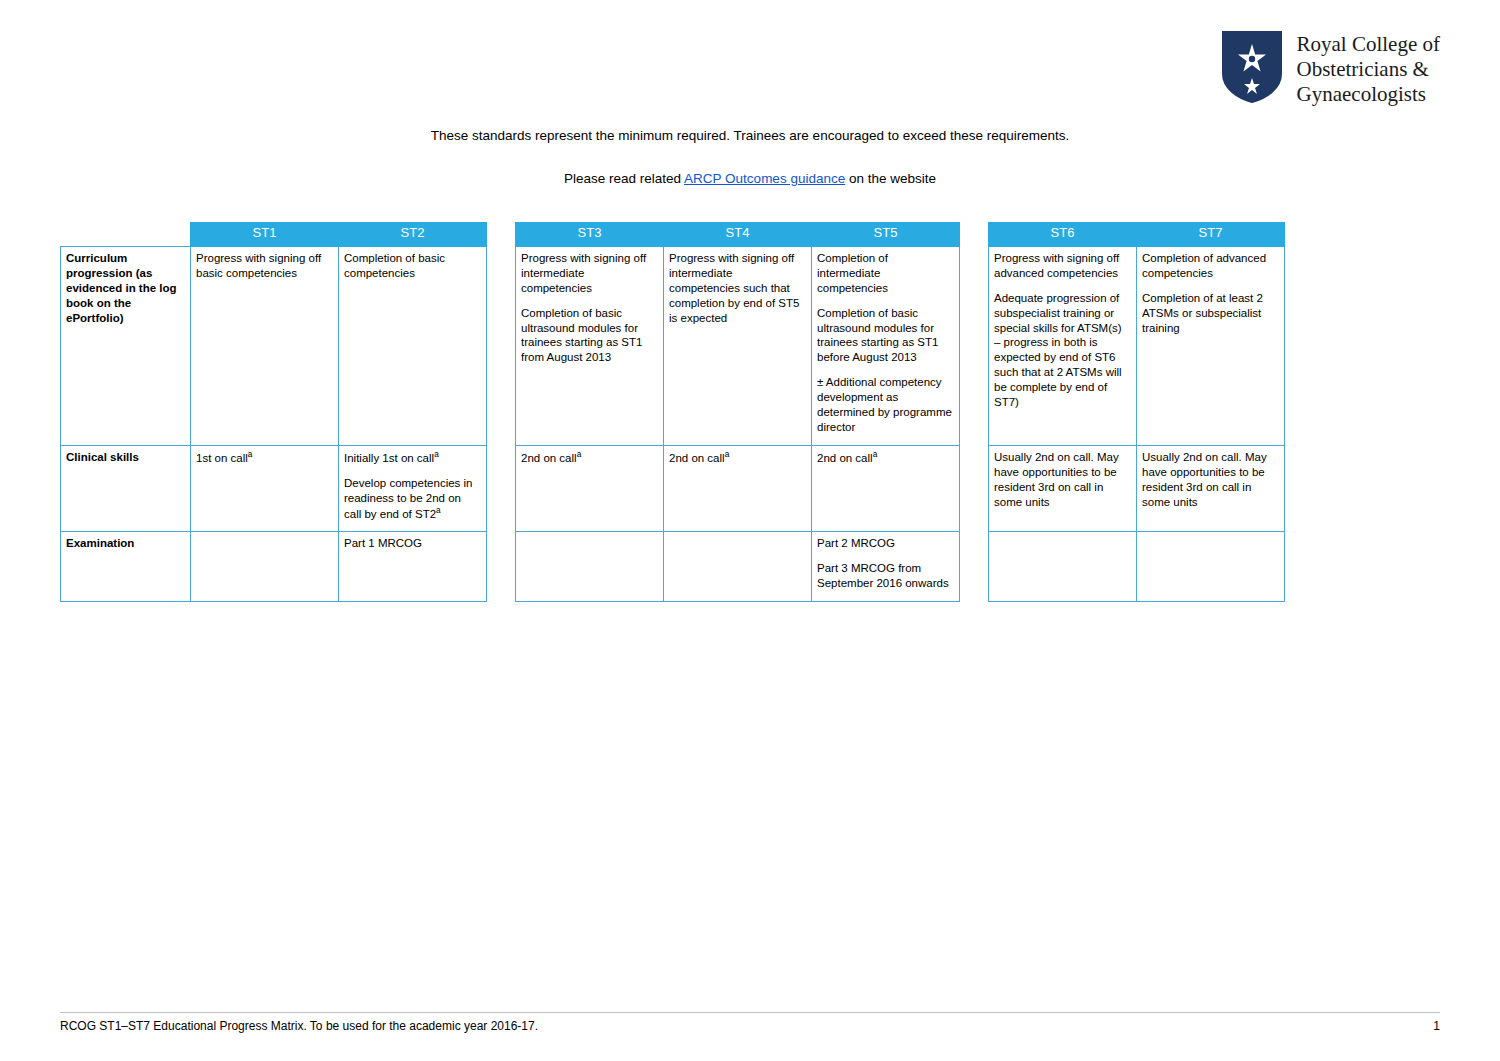Royal College of Obstetricians & Gynaecologists
These standards represent the minimum required. Trainees are encouraged to exceed these requirements.
Please read related ARCP Outcomes guidance on the website
| | ST1 | ST2 | | ST3 | ST4 | ST5 | | ST6 | ST7 |
| --- | --- | --- | --- | --- | --- | --- | --- | --- | --- |
| Curriculum progression (as evidenced in the log book on the ePortfolio) | Progress with signing off basic competencies | Completion of basic competencies | | Progress with signing off intermediate competencies Completion of basic ultrasound modules for trainees starting as ST1 from August 2013 | Progress with signing off intermediate competencies such that completion by end of ST5 is expected | Completion of intermediate competencies Completion of basic ultrasound modules for trainees starting as ST1 before August 2013 ± Additional competency development as determined by programme director | | Progress with signing off advanced competencies Adequate progression of subspecialist training or special skills for ATSM(s) – progress in both is expected by end of ST6 such that at 2 ATSMs will be complete by end of ST7) | Completion of advanced competencies Completion of at least 2 ATSMs or subspecialist training |
| Clinical skills | 1st on call a | Initially 1st on call a Develop competencies in readiness to be 2nd on call by end of ST2 a | | 2nd on call a | 2nd on call a | 2nd on call a | | Usually 2nd on call. May have opportunities to be resident 3rd on call in some units | Usually 2nd on call. May have opportunities to be resident 3rd on call in some units |
| Examination | | Part 1 MRCOG | | | | Part 2 MRCOG Part 3 MRCOG from September 2016 onwards | | | |
RCOG ST1–ST7 Educational Progress Matrix. To be used for the academic year 2016-17.
1